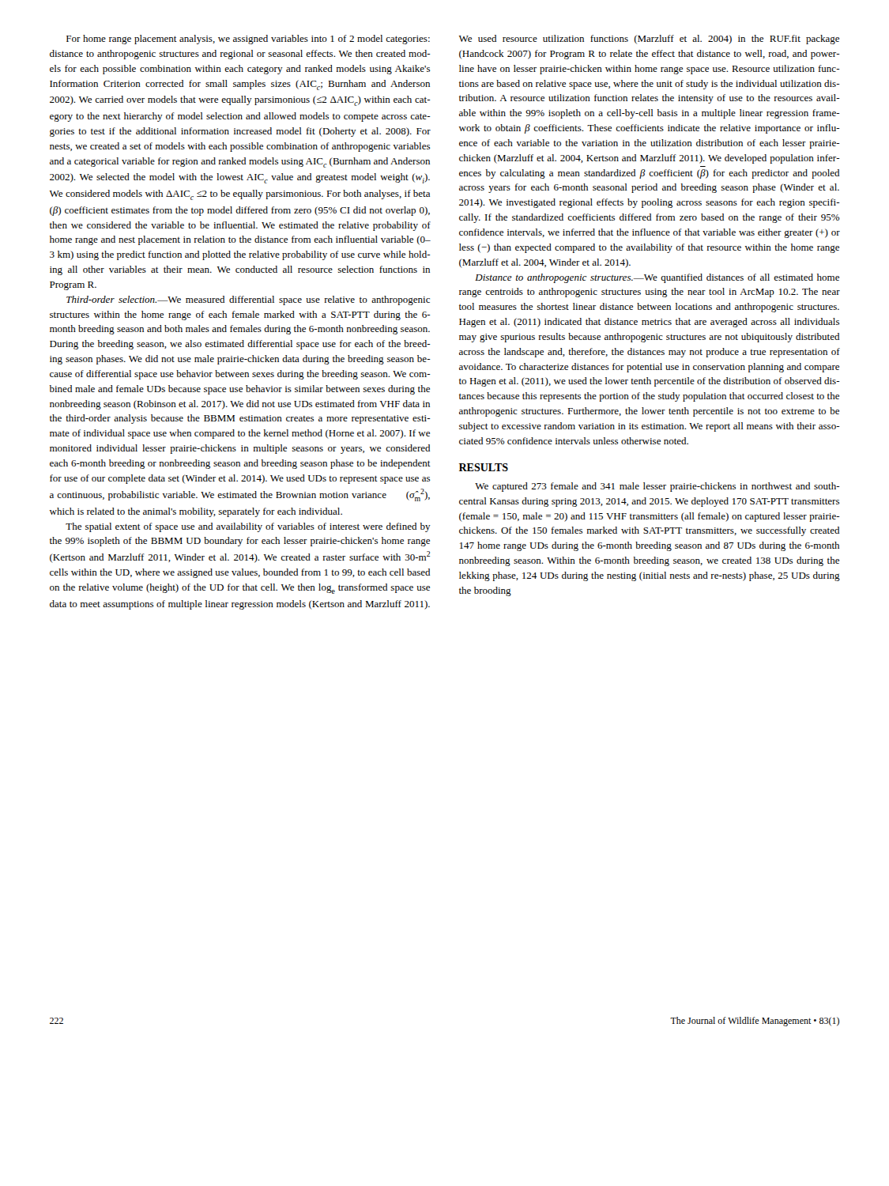For home range placement analysis, we assigned variables into 1 of 2 model categories: distance to anthropogenic structures and regional or seasonal effects. We then created models for each possible combination within each category and ranked models using Akaike's Information Criterion corrected for small samples sizes (AICc; Burnham and Anderson 2002). We carried over models that were equally parsimonious (≤2 ΔAICc) within each category to the next hierarchy of model selection and allowed models to compete across categories to test if the additional information increased model fit (Doherty et al. 2008). For nests, we created a set of models with each possible combination of anthropogenic variables and a categorical variable for region and ranked models using AICc (Burnham and Anderson 2002). We selected the model with the lowest AICc value and greatest model weight (wi). We considered models with ΔAICc ≤2 to be equally parsimonious. For both analyses, if beta (β) coefficient estimates from the top model differed from zero (95% CI did not overlap 0), then we considered the variable to be influential. We estimated the relative probability of home range and nest placement in relation to the distance from each influential variable (0–3 km) using the predict function and plotted the relative probability of use curve while holding all other variables at their mean. We conducted all resource selection functions in Program R.
Third-order selection.—We measured differential space use relative to anthropogenic structures within the home range of each female marked with a SAT-PTT during the 6-month breeding season and both males and females during the 6-month nonbreeding season. During the breeding season, we also estimated differential space use for each of the breeding season phases. We did not use male prairie-chicken data during the breeding season because of differential space use behavior between sexes during the breeding season. We combined male and female UDs because space use behavior is similar between sexes during the nonbreeding season (Robinson et al. 2017). We did not use UDs estimated from VHF data in the third-order analysis because the BBMM estimation creates a more representative estimate of individual space use when compared to the kernel method (Horne et al. 2007). If we monitored individual lesser prairie-chickens in multiple seasons or years, we considered each 6-month breeding or nonbreeding season and breeding season phase to be independent for use of our complete data set (Winder et al. 2014). We used UDs to represent space use as a continuous, probabilistic variable. We estimated the Brownian motion variance (σ̂m2), which is related to the animal's mobility, separately for each individual.
The spatial extent of space use and availability of variables of interest were defined by the 99% isopleth of the BBMM UD boundary for each lesser prairie-chicken's home range (Kertson and Marzluff 2011, Winder et al. 2014). We created a raster surface with 30-m2 cells within the UD, where we assigned use values, bounded from 1 to 99, to each cell based on the relative volume (height) of the UD for that cell. We then loge transformed space use data to meet assumptions of multiple linear regression models (Kertson and Marzluff 2011). We used resource utilization functions (Marzluff et al. 2004) in the RUF.fit package (Handcock 2007) for Program R to relate the effect that distance to well, road, and powerline have on lesser prairie-chicken within home range space use. Resource utilization functions are based on relative space use, where the unit of study is the individual utilization distribution. A resource utilization function relates the intensity of use to the resources available within the 99% isopleth on a cell-by-cell basis in a multiple linear regression framework to obtain β coefficients. These coefficients indicate the relative importance or influence of each variable to the variation in the utilization distribution of each lesser prairie-chicken (Marzluff et al. 2004, Kertson and Marzluff 2011). We developed population inferences by calculating a mean standardized β coefficient (β) for each predictor and pooled across years for each 6-month seasonal period and breeding season phase (Winder et al. 2014). We investigated regional effects by pooling across seasons for each region specifically. If the standardized coefficients differed from zero based on the range of their 95% confidence intervals, we inferred that the influence of that variable was either greater (+) or less (−) than expected compared to the availability of that resource within the home range (Marzluff et al. 2004, Winder et al. 2014).
Distance to anthropogenic structures.—We quantified distances of all estimated home range centroids to anthropogenic structures using the near tool in ArcMap 10.2. The near tool measures the shortest linear distance between locations and anthropogenic structures. Hagen et al. (2011) indicated that distance metrics that are averaged across all individuals may give spurious results because anthropogenic structures are not ubiquitously distributed across the landscape and, therefore, the distances may not produce a true representation of avoidance. To characterize distances for potential use in conservation planning and compare to Hagen et al. (2011), we used the lower tenth percentile of the distribution of observed distances because this represents the portion of the study population that occurred closest to the anthropogenic structures. Furthermore, the lower tenth percentile is not too extreme to be subject to excessive random variation in its estimation. We report all means with their associated 95% confidence intervals unless otherwise noted.
RESULTS
We captured 273 female and 341 male lesser prairie-chickens in northwest and south-central Kansas during spring 2013, 2014, and 2015. We deployed 170 SAT-PTT transmitters (female = 150, male = 20) and 115 VHF transmitters (all female) on captured lesser prairie-chickens. Of the 150 females marked with SAT-PTT transmitters, we successfully created 147 home range UDs during the 6-month breeding season and 87 UDs during the 6-month nonbreeding season. Within the 6-month breeding season, we created 138 UDs during the lekking phase, 124 UDs during the nesting (initial nests and re-nests) phase, 25 UDs during the brooding
222 The Journal of Wildlife Management • 83(1)